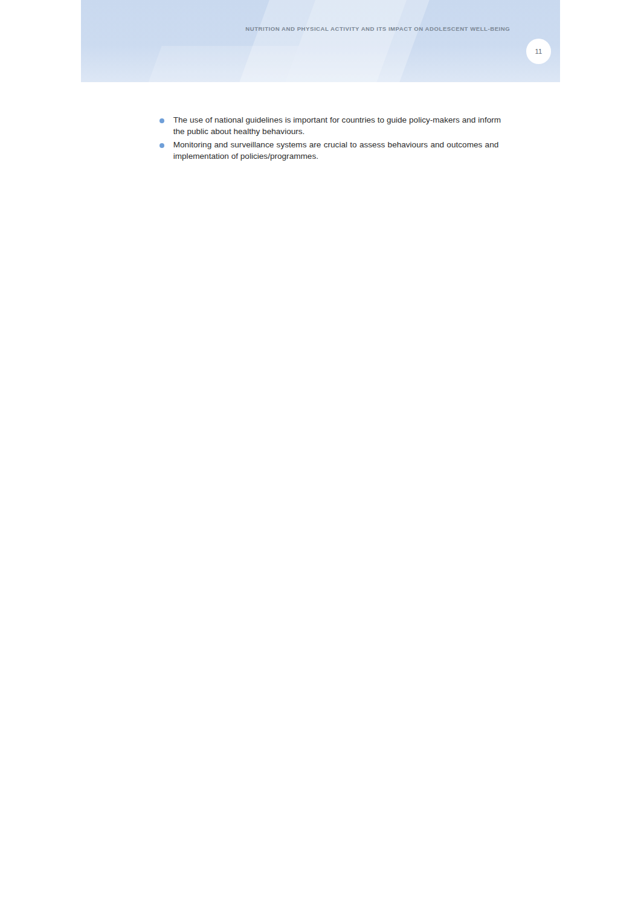Nutrition and physical activity and its impact on adolescent well-being
11
The use of national guidelines is important for countries to guide policy-makers and inform the public about healthy behaviours.
Monitoring and surveillance systems are crucial to assess behaviours and outcomes and implementation of policies/programmes.